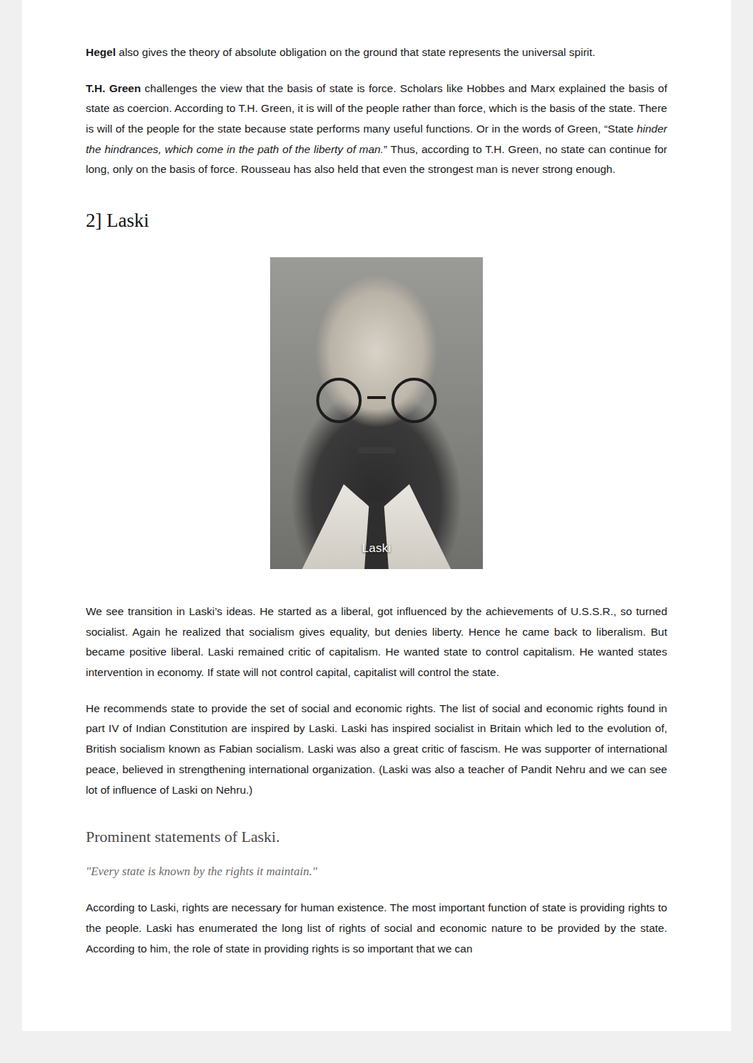Hegel also gives the theory of absolute obligation on the ground that state represents the universal spirit.
T.H. Green challenges the view that the basis of state is force. Scholars like Hobbes and Marx explained the basis of state as coercion. According to T.H. Green, it is will of the people rather than force, which is the basis of the state. There is will of the people for the state because state performs many useful functions. Or in the words of Green, “State hinder the hindrances, which come in the path of the liberty of man.” Thus, according to T.H. Green, no state can continue for long, only on the basis of force. Rousseau has also held that even the strongest man is never strong enough.
2] Laski
Laski
We see transition in Laski’s ideas. He started as a liberal, got influenced by the achievements of U.S.S.R., so turned socialist. Again he realized that socialism gives equality, but denies liberty. Hence he came back to liberalism. But became positive liberal. Laski remained critic of capitalism. He wanted state to control capitalism. He wanted states intervention in economy. If state will not control capital, capitalist will control the state.
He recommends state to provide the set of social and economic rights. The list of social and economic rights found in part IV of Indian Constitution are inspired by Laski. Laski has inspired socialist in Britain which led to the evolution of, British socialism known as Fabian socialism. Laski was also a great critic of fascism. He was supporter of international peace, believed in strengthening international organization. (Laski was also a teacher of Pandit Nehru and we can see lot of influence of Laski on Nehru.)
Prominent statements of Laski.
"Every state is known by the rights it maintain."
According to Laski, rights are necessary for human existence. The most important function of state is providing rights to the people. Laski has enumerated the long list of rights of social and economic nature to be provided by the state. According to him, the role of state in providing rights is so important that we can